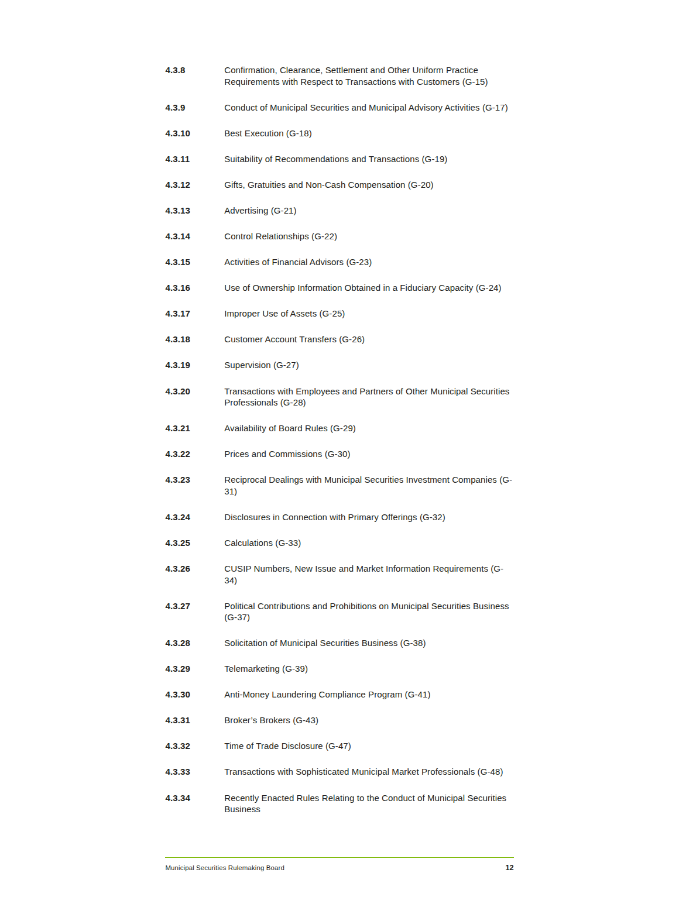4.3.8
Confirmation, Clearance, Settlement and Other Uniform Practice Requirements with Respect to Transactions with Customers (G-15)
4.3.9
Conduct of Municipal Securities and Municipal Advisory Activities (G-17)
4.3.10
Best Execution (G-18)
4.3.11
Suitability of Recommendations and Transactions (G-19)
4.3.12
Gifts, Gratuities and Non-Cash Compensation (G-20)
4.3.13
Advertising (G-21)
4.3.14
Control Relationships (G-22)
4.3.15
Activities of Financial Advisors (G-23)
4.3.16
Use of Ownership Information Obtained in a Fiduciary Capacity (G-24)
4.3.17
Improper Use of Assets (G-25)
4.3.18
Customer Account Transfers (G-26)
4.3.19
Supervision (G-27)
4.3.20
Transactions with Employees and Partners of Other Municipal Securities Professionals (G-28)
4.3.21
Availability of Board Rules (G-29)
4.3.22
Prices and Commissions (G-30)
4.3.23
Reciprocal Dealings with Municipal Securities Investment Companies (G-31)
4.3.24
Disclosures in Connection with Primary Offerings (G-32)
4.3.25
Calculations (G-33)
4.3.26
CUSIP Numbers, New Issue and Market Information Requirements (G-34)
4.3.27
Political Contributions and Prohibitions on Municipal Securities Business (G-37)
4.3.28
Solicitation of Municipal Securities Business (G-38)
4.3.29
Telemarketing (G-39)
4.3.30
Anti-Money Laundering Compliance Program (G-41)
4.3.31
Broker’s Brokers (G-43)
4.3.32
Time of Trade Disclosure (G-47)
4.3.33
Transactions with Sophisticated Municipal Market Professionals (G-48)
4.3.34
Recently Enacted Rules Relating to the Conduct of Municipal Securities Business
Municipal Securities Rulemaking Board
12